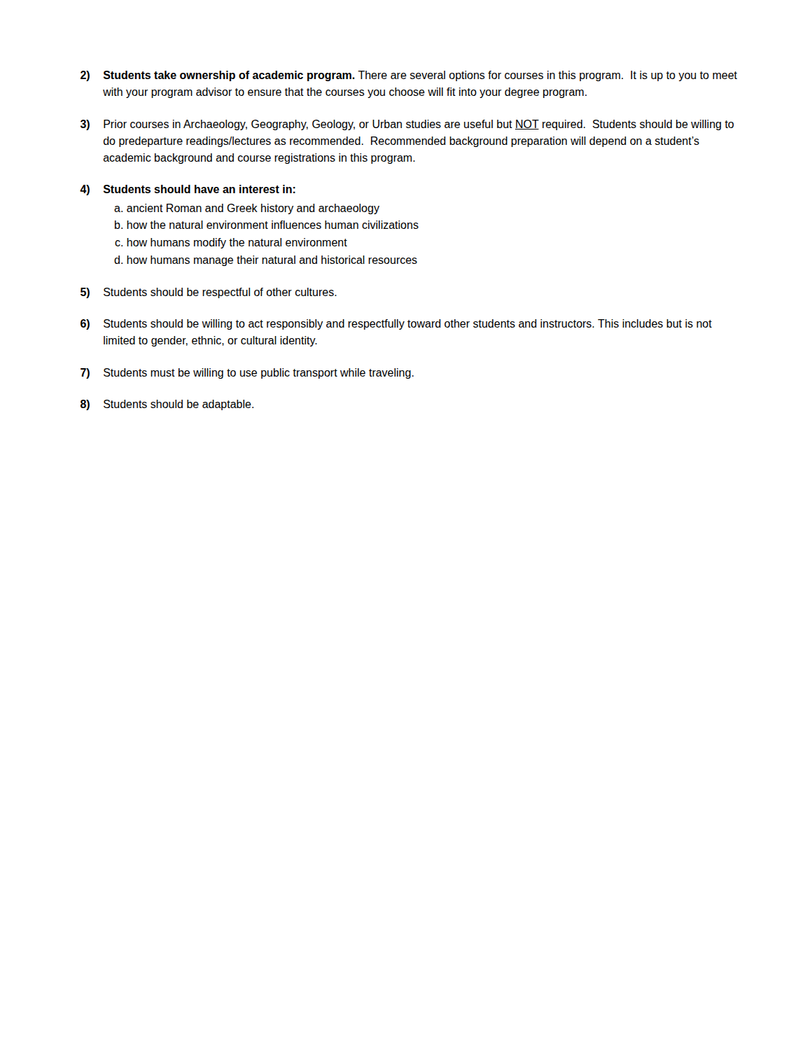Students take ownership of academic program. There are several options for courses in this program. It is up to you to meet with your program advisor to ensure that the courses you choose will fit into your degree program.
Prior courses in Archaeology, Geography, Geology, or Urban studies are useful but NOT required. Students should be willing to do predeparture readings/lectures as recommended. Recommended background preparation will depend on a student’s academic background and course registrations in this program.
Students should have an interest in:
ancient Roman and Greek history and archaeology
how the natural environment influences human civilizations
how humans modify the natural environment
how humans manage their natural and historical resources
Students should be respectful of other cultures.
Students should be willing to act responsibly and respectfully toward other students and instructors. This includes but is not limited to gender, ethnic, or cultural identity.
Students must be willing to use public transport while traveling.
Students should be adaptable.